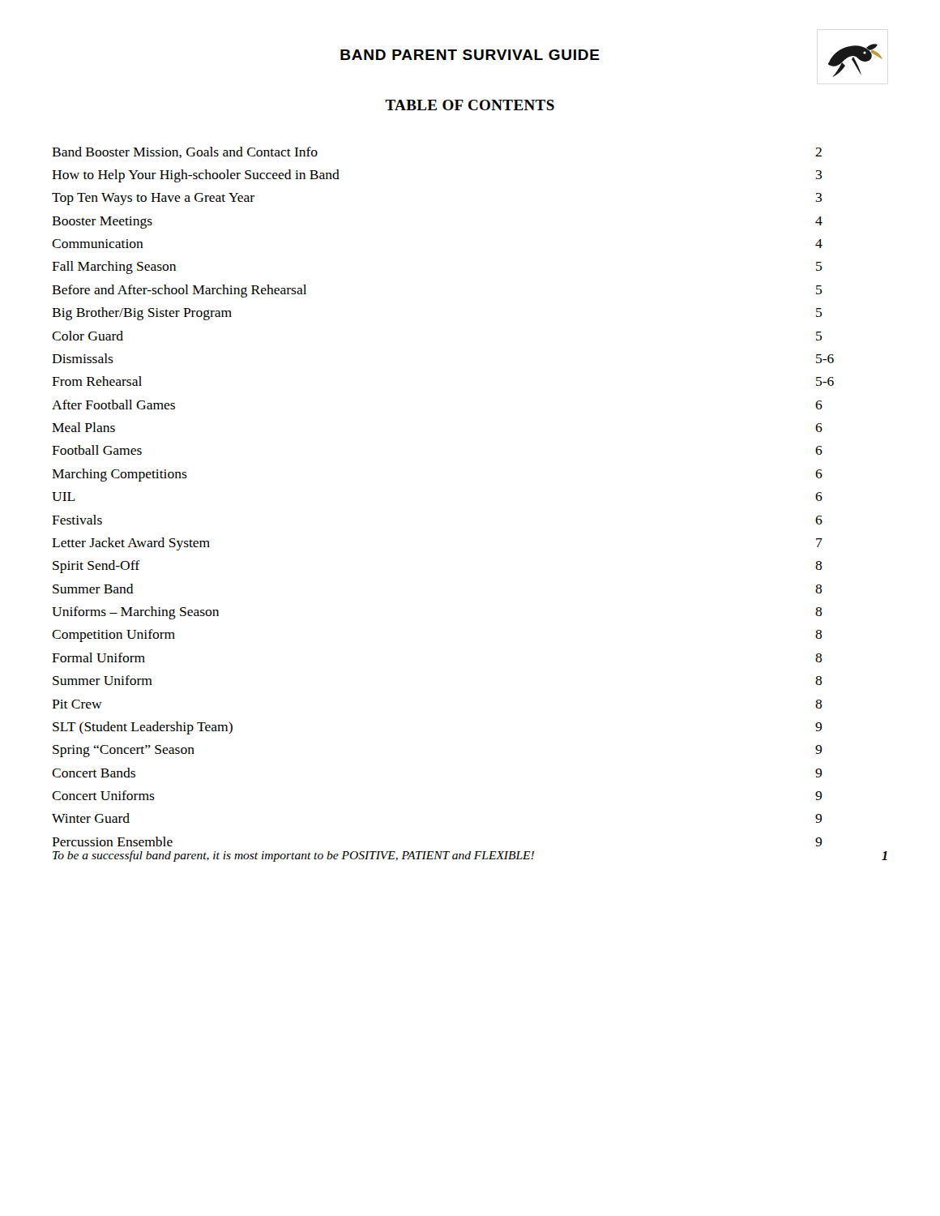Band Parent Survival Guide
TABLE OF CONTENTS
| Band Booster Mission, Goals and Contact Info | 2 |
| How to Help Your High-schooler Succeed in Band | 3 |
| Top Ten Ways to Have a Great Year | 3 |
| Booster Meetings | 4 |
| Communication | 4 |
| Fall Marching Season | 5 |
| Before and After-school Marching Rehearsal | 5 |
| Big Brother/Big Sister Program | 5 |
| Color Guard | 5 |
| Dismissals | 5-6 |
| From Rehearsal | 5-6 |
| After Football Games | 6 |
| Meal Plans | 6 |
| Football Games | 6 |
| Marching Competitions | 6 |
| UIL | 6 |
| Festivals | 6 |
| Letter Jacket Award System | 7 |
| Spirit Send-Off | 8 |
| Summer Band | 8 |
| Uniforms – Marching Season | 8 |
| Competition Uniform | 8 |
| Formal Uniform | 8 |
| Summer Uniform | 8 |
| Pit Crew | 8 |
| SLT (Student Leadership Team) | 9 |
| Spring “Concert” Season | 9 |
| Concert Bands | 9 |
| Concert Uniforms | 9 |
| Winter Guard | 9 |
| Percussion Ensemble | 9 |
1 To be a successful band parent, it is most important to be POSITIVE, PATIENT and FLEXIBLE!